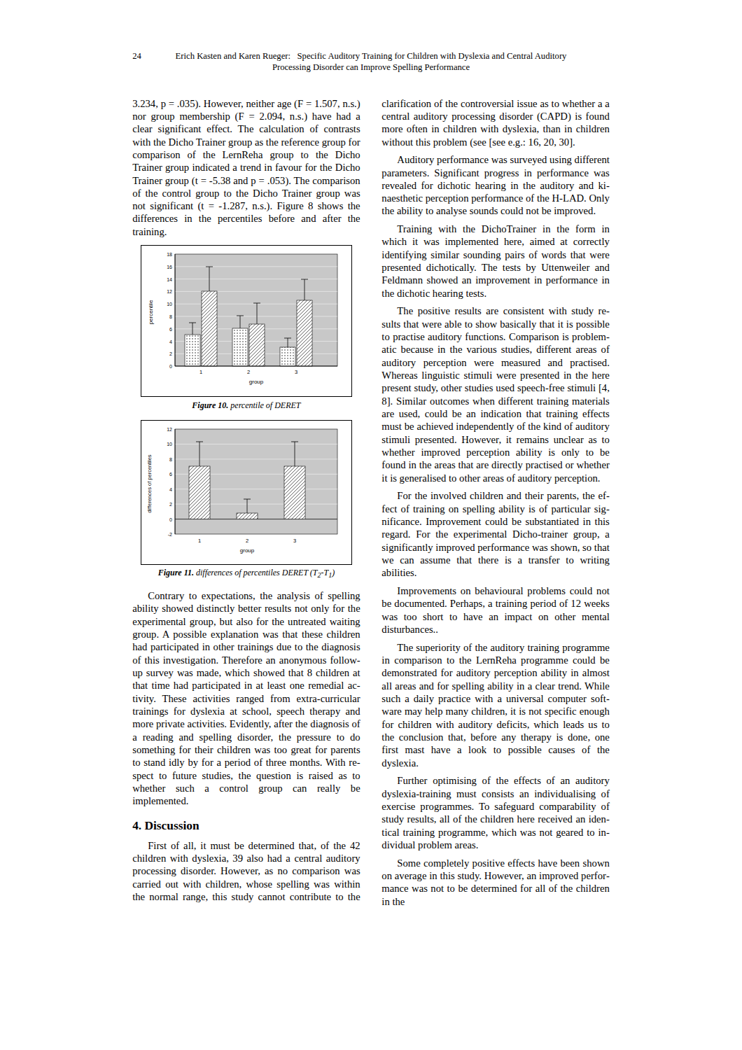24 Erich Kasten and Karen Rueger: Specific Auditory Training for Children with Dyslexia and Central Auditory Processing Disorder can Improve Spelling Performance
3.234, p = .035). However, neither age (F = 1.507, n.s.) nor group membership (F = 2.094, n.s.) have had a clear significant effect. The calculation of contrasts with the Dicho Trainer group as the reference group for comparison of the LernReha group to the Dicho Trainer group indicated a trend in favour for the Dicho Trainer group (t = -5.38 and p = .053). The comparison of the control group to the Dicho Trainer group was not significant (t = -1.287, n.s.). Figure 8 shows the differences in the percentiles before and after the training.
18 16 14 12 10 8 6 4 2 0 1 2 3 group percentile
Figure 10. percentile of DERET
12 10 8 6 4 2 0 -2 1 2 3 group differences of percentiles
Figure 11. differences of percentiles DERET (T2-T1)
Contrary to expectations, the analysis of spelling ability showed distinctly better results not only for the experimental group, but also for the untreated waiting group. A possible explanation was that these children had participated in other trainings due to the diagnosis of this investigation. Therefore an anonymous follow-up survey was made, which showed that 8 children at that time had participated in at least one remedial activity. These activities ranged from extra-curricular trainings for dyslexia at school, speech therapy and more private activities. Evidently, after the diagnosis of a reading and spelling disorder, the pressure to do something for their children was too great for parents to stand idly by for a period of three months. With respect to future studies, the question is raised as to whether such a control group can really be implemented.
4. Discussion
First of all, it must be determined that, of the 42 children with dyslexia, 39 also had a central auditory processing disorder. However, as no comparison was carried out with children, whose spelling was within the normal range, this study cannot contribute to the clarification of the controversial issue as to whether a a central auditory processing disorder (CAPD) is found more often in children with dyslexia, than in children without this problem (see [see e.g.: 16, 20, 30].
Auditory performance was surveyed using different parameters. Significant progress in performance was revealed for dichotic hearing in the auditory and kinaesthetic perception performance of the H-LAD. Only the ability to analyse sounds could not be improved.
Training with the DichoTrainer in the form in which it was implemented here, aimed at correctly identifying similar sounding pairs of words that were presented dichotically. The tests by Uttenweiler and Feldmann showed an improvement in performance in the dichotic hearing tests.
The positive results are consistent with study results that were able to show basically that it is possible to practise auditory functions. Comparison is problematic because in the various studies, different areas of auditory perception were measured and practised. Whereas linguistic stimuli were presented in the here present study, other studies used speech-free stimuli [4, 8]. Similar outcomes when different training materials are used, could be an indication that training effects must be achieved independently of the kind of auditory stimuli presented. However, it remains unclear as to whether improved perception ability is only to be found in the areas that are directly practised or whether it is generalised to other areas of auditory perception.
For the involved children and their parents, the effect of training on spelling ability is of particular significance. Improvement could be substantiated in this regard. For the experimental Dicho-trainer group, a significantly improved performance was shown, so that we can assume that there is a transfer to writing abilities.
Improvements on behavioural problems could not be documented. Perhaps, a training period of 12 weeks was too short to have an impact on other mental disturbances..
The superiority of the auditory training programme in comparison to the LernReha programme could be demonstrated for auditory perception ability in almost all areas and for spelling ability in a clear trend. While such a daily practice with a universal computer software may help many children, it is not specific enough for children with auditory deficits, which leads us to the conclusion that, before any therapy is done, one first mast have a look to possible causes of the dyslexia.
Further optimising of the effects of an auditory dyslexia-training must consists an individualising of exercise programmes. To safeguard comparability of study results, all of the children here received an identical training programme, which was not geared to individual problem areas.
Some completely positive effects have been shown on average in this study. However, an improved performance was not to be determined for all of the children in the